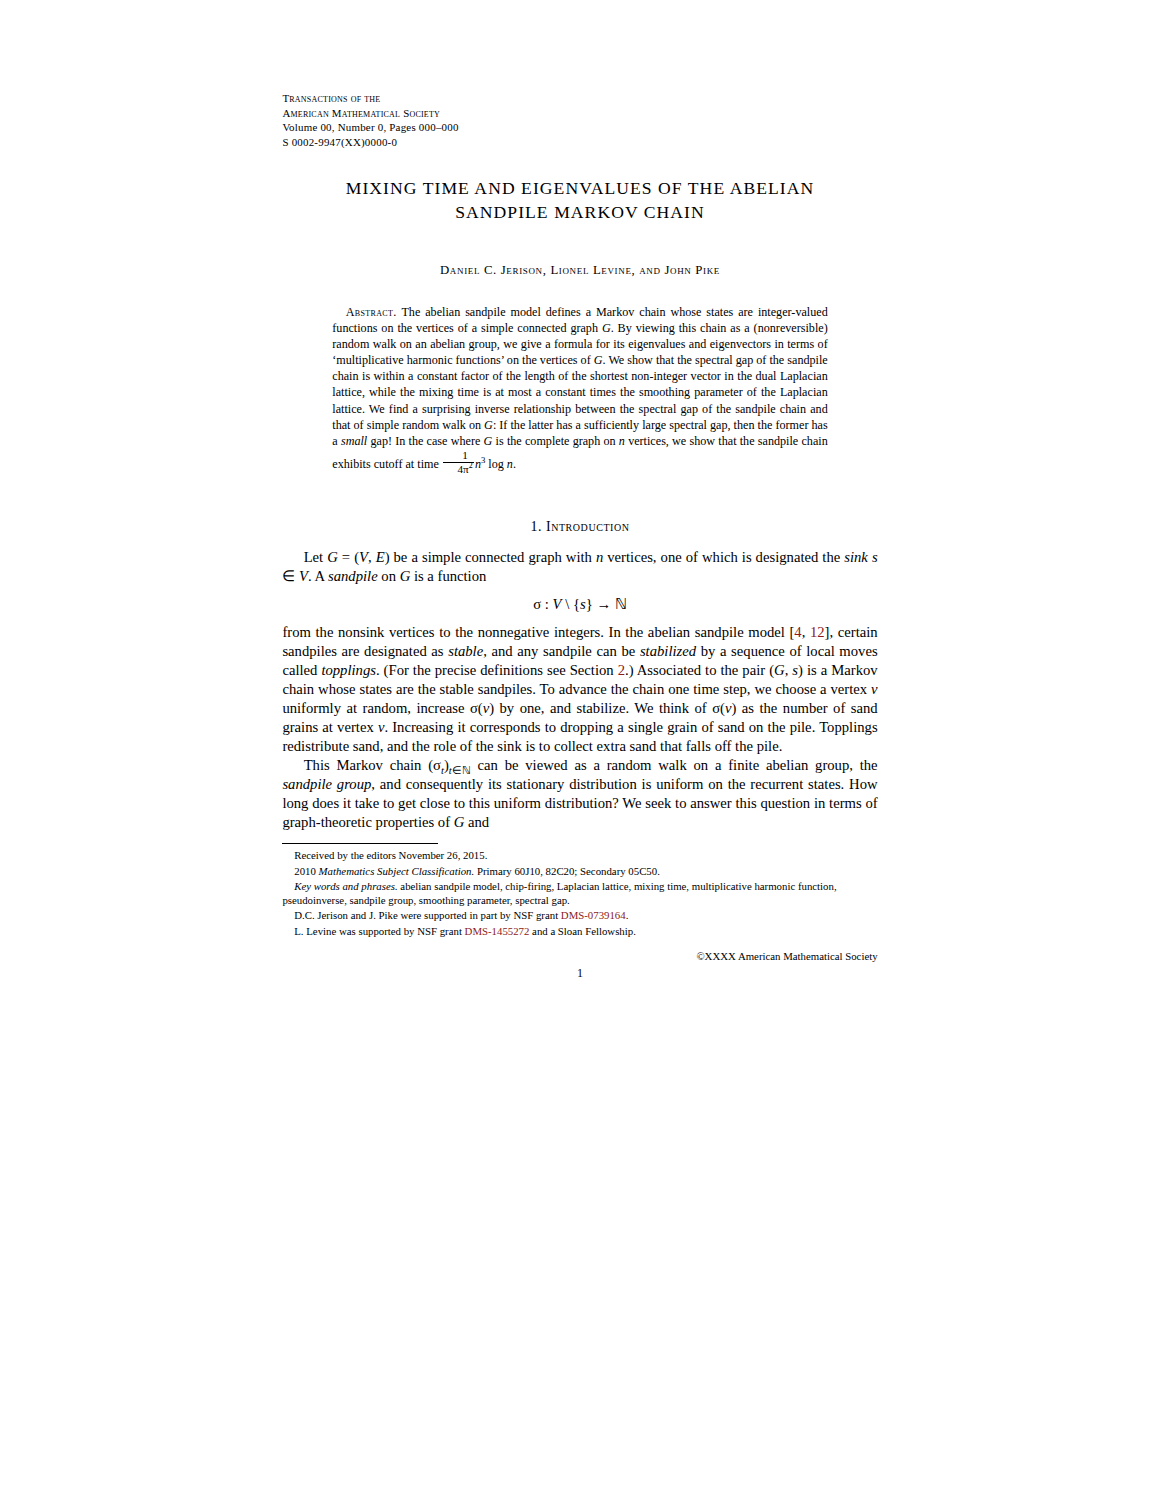Transactions of the
American Mathematical Society
Volume 00, Number 0, Pages 000–000
S 0002-9947(XX)0000-0
MIXING TIME AND EIGENVALUES OF THE ABELIAN
SANDPILE MARKOV CHAIN
Daniel C. Jerison, Lionel Levine, and John Pike
Abstract. The abelian sandpile model defines a Markov chain whose states are integer-valued functions on the vertices of a simple connected graph G. By viewing this chain as a (nonreversible) random walk on an abelian group, we give a formula for its eigenvalues and eigenvectors in terms of ‘multiplicative harmonic functions’ on the vertices of G. We show that the spectral gap of the sandpile chain is within a constant factor of the length of the shortest non-integer vector in the dual Laplacian lattice, while the mixing time is at most a constant times the smoothing parameter of the Laplacian lattice. We find a surprising inverse relationship between the spectral gap of the sandpile chain and that of simple random walk on G: If the latter has a sufficiently large spectral gap, then the former has a small gap! In the case where G is the complete graph on n vertices, we show that the sandpile chain exhibits cutoff at time 14π2 n3 log n.
1. Introduction
Let G = (V, E) be a simple connected graph with n vertices, one of which is designated the sink s ∈ V. A sandpile on G is a function
σ : V \ {s} → ℕ
from the nonsink vertices to the nonnegative integers. In the abelian sandpile model [4, 12], certain sandpiles are designated as stable, and any sandpile can be stabilized by a sequence of local moves called topplings. (For the precise definitions see Section 2.) Associated to the pair (G, s) is a Markov chain whose states are the stable sandpiles. To advance the chain one time step, we choose a vertex v uniformly at random, increase σ(v) by one, and stabilize. We think of σ(v) as the number of sand grains at vertex v. Increasing it corresponds to dropping a single grain of sand on the pile. Topplings redistribute sand, and the role of the sink is to collect extra sand that falls off the pile.
This Markov chain (σt)t∈ℕ can be viewed as a random walk on a finite abelian group, the sandpile group, and consequently its stationary distribution is uniform on the recurrent states. How long does it take to get close to this uniform distribution? We seek to answer this question in terms of graph-theoretic properties of G and
Received by the editors November 26, 2015.
2010 Mathematics Subject Classification. Primary 60J10, 82C20; Secondary 05C50.
Key words and phrases. abelian sandpile model, chip-firing, Laplacian lattice, mixing time, multiplicative harmonic function, pseudoinverse, sandpile group, smoothing parameter, spectral gap.
D.C. Jerison and J. Pike were supported in part by NSF grant DMS-0739164.
L. Levine was supported by NSF grant DMS-1455272 and a Sloan Fellowship.
©XXXX American Mathematical Society
1